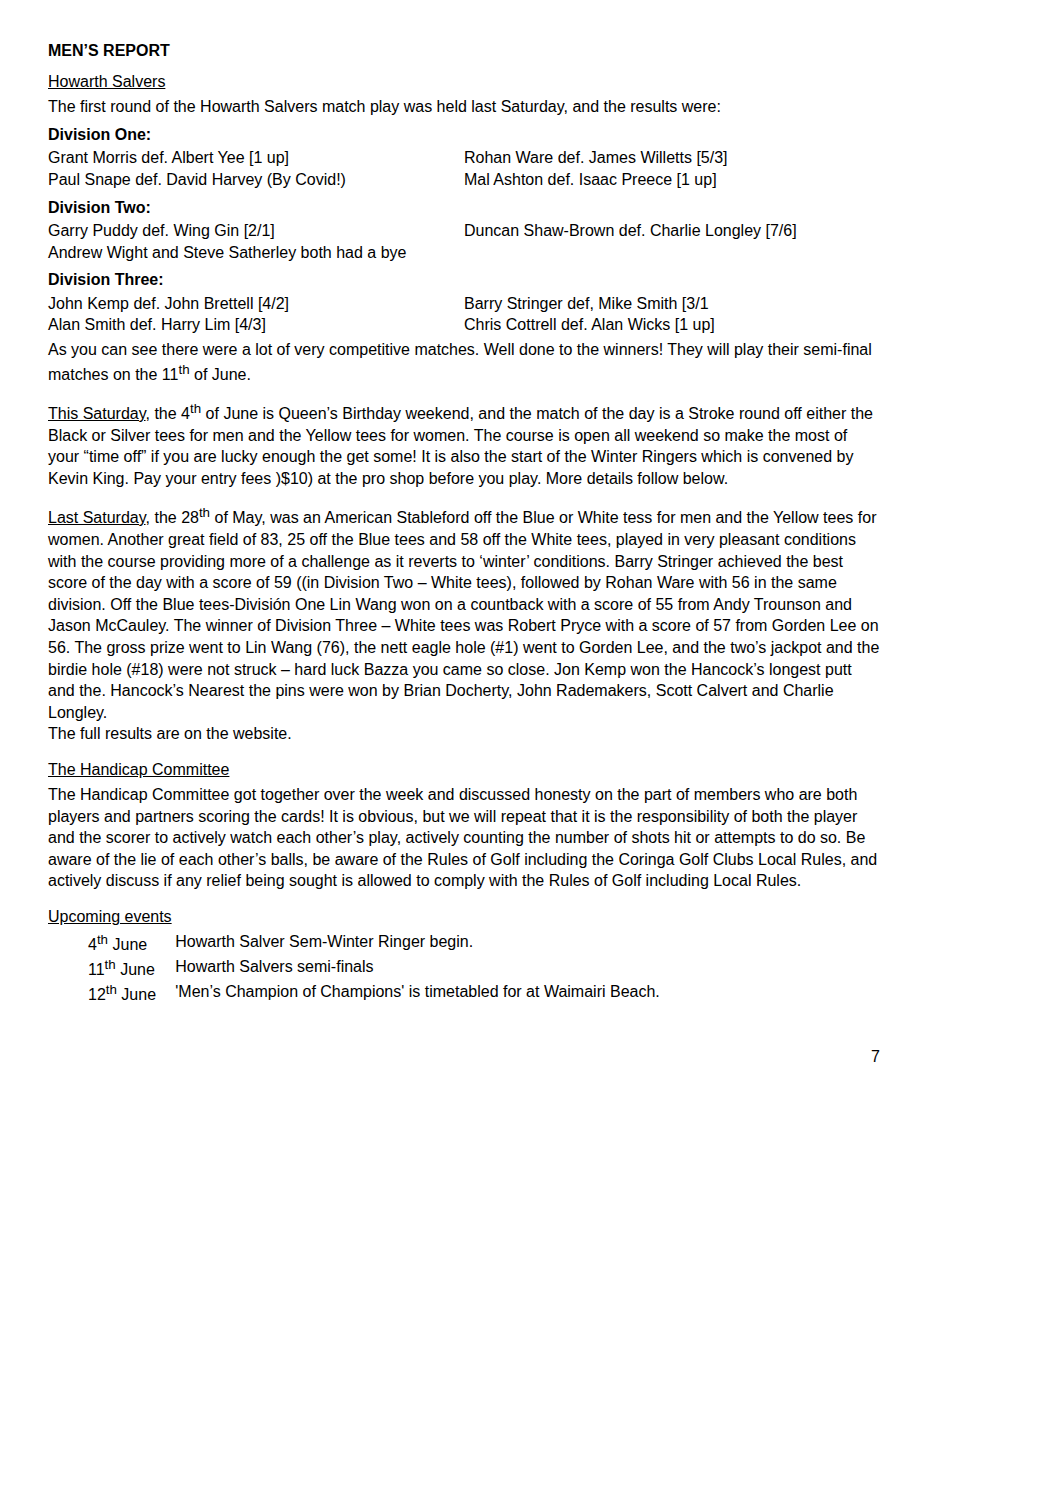Men’s Report
Howarth Salvers
The first round of the Howarth Salvers match play was held last Saturday, and the results were:
Division One:
| Grant Morris def. Albert Yee [1 up] | Rohan Ware def. James Willetts [5/3] |
| Paul Snape def. David Harvey (By Covid!) | Mal Ashton def. Isaac Preece [1 up] |
Division Two:
| Garry Puddy def. Wing Gin [2/1] | Duncan Shaw-Brown def. Charlie Longley [7/6] |
| Andrew Wight and Steve Satherley both had a bye |
Division Three:
| John Kemp def. John Brettell [4/2] | Barry Stringer def, Mike Smith [3/1 |
| Alan Smith def. Harry Lim [4/3] | Chris Cottrell def. Alan Wicks [1 up] |
As you can see there were a lot of very competitive matches. Well done to the winners! They will play their semi-final matches on the 11th of June.
This Saturday, the 4th of June is Queen’s Birthday weekend, and the match of the day is a Stroke round off either the Black or Silver tees for men and the Yellow tees for women. The course is open all weekend so make the most of your “time off” if you are lucky enough the get some! It is also the start of the Winter Ringers which is convened by Kevin King. Pay your entry fees )$10) at the pro shop before you play. More details follow below.
Last Saturday, the 28th of May, was an American Stableford off the Blue or White tess for men and the Yellow tees for women. Another great field of 83, 25 off the Blue tees and 58 off the White tees, played in very pleasant conditions with the course providing more of a challenge as it reverts to ‘winter’ conditions. Barry Stringer achieved the best score of the day with a score of 59 ((in Division Two – White tees), followed by Rohan Ware with 56 in the same division. Off the Blue tees-División One Lin Wang won on a countback with a score of 55 from Andy Trounson and Jason McCauley. The winner of Division Three – White tees was Robert Pryce with a score of 57 from Gorden Lee on 56. The gross prize went to Lin Wang (76), the nett eagle hole (#1) went to Gorden Lee, and the two’s jackpot and the birdie hole (#18) were not struck – hard luck Bazza you came so close. Jon Kemp won the Hancock’s longest putt and the. Hancock’s Nearest the pins were won by Brian Docherty, John Rademakers, Scott Calvert and Charlie Longley.
The full results are on the website.
The Handicap Committee
The Handicap Committee got together over the week and discussed honesty on the part of members who are both players and partners scoring the cards! It is obvious, but we will repeat that it is the responsibility of both the player and the scorer to actively watch each other’s play, actively counting the number of shots hit or attempts to do so. Be aware of the lie of each other’s balls, be aware of the Rules of Golf including the Coringa Golf Clubs Local Rules, and actively discuss if any relief being sought is allowed to comply with the Rules of Golf including Local Rules.
Upcoming events
| 4 th June | Howarth Salver Sem-Winter Ringer begin. |
| 11 th June | Howarth Salvers semi-finals |
| 12 th June | 'Men’s Champion of Champions' is timetabled for at Waimairi Beach. |
7